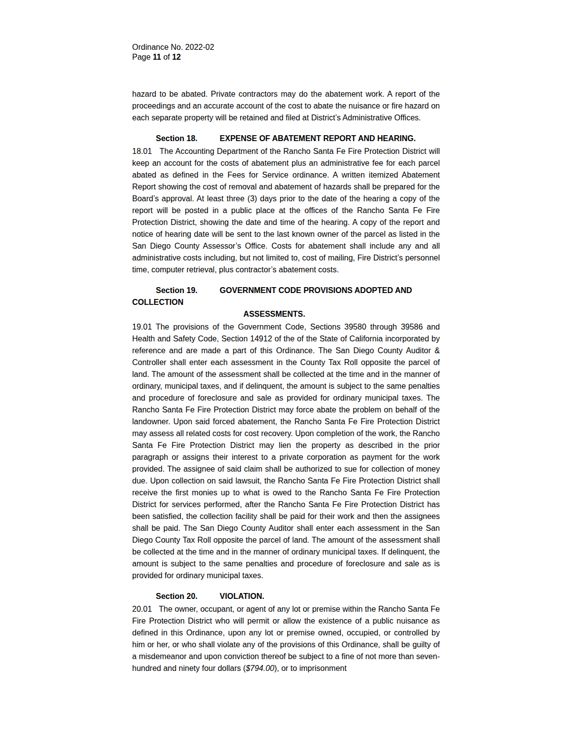Ordinance No. 2022-02 Page 11 of 12
hazard to be abated. Private contractors may do the abatement work. A report of the proceedings and an accurate account of the cost to abate the nuisance or fire hazard on each separate property will be retained and filed at District’s Administrative Offices.
Section 18. EXPENSE OF ABATEMENT REPORT AND HEARING.
18.01 The Accounting Department of the Rancho Santa Fe Fire Protection District will keep an account for the costs of abatement plus an administrative fee for each parcel abated as defined in the Fees for Service ordinance. A written itemized Abatement Report showing the cost of removal and abatement of hazards shall be prepared for the Board’s approval. At least three (3) days prior to the date of the hearing a copy of the report will be posted in a public place at the offices of the Rancho Santa Fe Fire Protection District, showing the date and time of the hearing. A copy of the report and notice of hearing date will be sent to the last known owner of the parcel as listed in the San Diego County Assessor’s Office. Costs for abatement shall include any and all administrative costs including, but not limited to, cost of mailing, Fire District’s personnel time, computer retrieval, plus contractor’s abatement costs.
Section 19. GOVERNMENT CODE PROVISIONS ADOPTED AND COLLECTION ASSESSMENTS.
19.01 The provisions of the Government Code, Sections 39580 through 39586 and Health and Safety Code, Section 14912 of the of the State of California incorporated by reference and are made a part of this Ordinance. The San Diego County Auditor & Controller shall enter each assessment in the County Tax Roll opposite the parcel of land. The amount of the assessment shall be collected at the time and in the manner of ordinary, municipal taxes, and if delinquent, the amount is subject to the same penalties and procedure of foreclosure and sale as provided for ordinary municipal taxes. The Rancho Santa Fe Fire Protection District may force abate the problem on behalf of the landowner. Upon said forced abatement, the Rancho Santa Fe Fire Protection District may assess all related costs for cost recovery. Upon completion of the work, the Rancho Santa Fe Fire Protection District may lien the property as described in the prior paragraph or assigns their interest to a private corporation as payment for the work provided. The assignee of said claim shall be authorized to sue for collection of money due. Upon collection on said lawsuit, the Rancho Santa Fe Fire Protection District shall receive the first monies up to what is owed to the Rancho Santa Fe Fire Protection District for services performed, after the Rancho Santa Fe Fire Protection District has been satisfied, the collection facility shall be paid for their work and then the assignees shall be paid. The San Diego County Auditor shall enter each assessment in the San Diego County Tax Roll opposite the parcel of land. The amount of the assessment shall be collected at the time and in the manner of ordinary municipal taxes. If delinquent, the amount is subject to the same penalties and procedure of foreclosure and sale as is provided for ordinary municipal taxes.
Section 20. VIOLATION.
20.01 The owner, occupant, or agent of any lot or premise within the Rancho Santa Fe Fire Protection District who will permit or allow the existence of a public nuisance as defined in this Ordinance, upon any lot or premise owned, occupied, or controlled by him or her, or who shall violate any of the provisions of this Ordinance, shall be guilty of a misdemeanor and upon conviction thereof be subject to a fine of not more than seven-hundred and ninety four dollars ($794.00), or to imprisonment